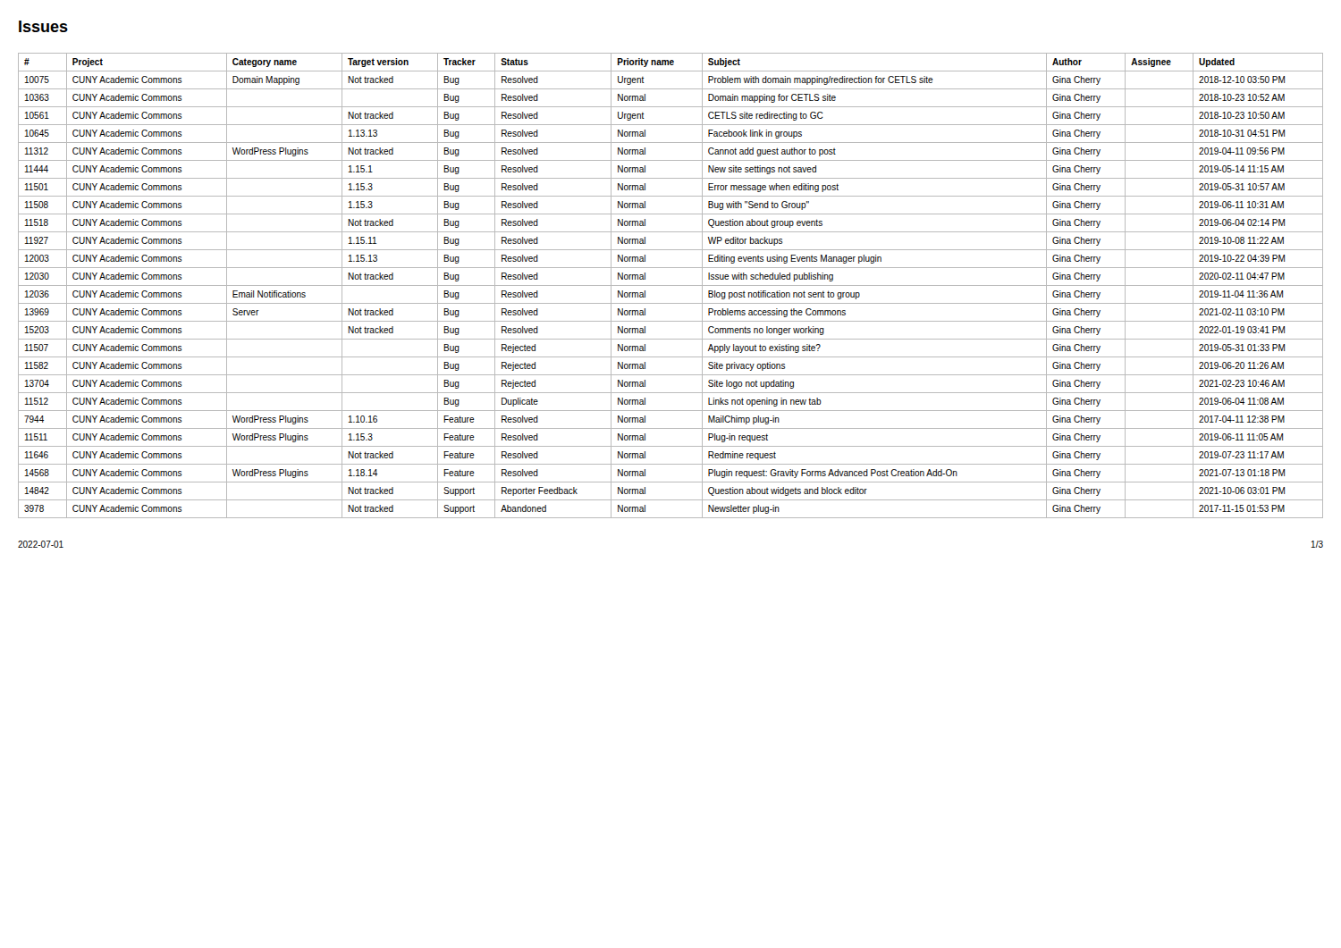Issues
| # | Project | Category name | Target version | Tracker | Status | Priority name | Subject | Author | Assignee | Updated |
| --- | --- | --- | --- | --- | --- | --- | --- | --- | --- | --- |
| 10075 | CUNY Academic Commons | Domain Mapping | Not tracked | Bug | Resolved | Urgent | Problem with domain mapping/redirection for CETLS site | Gina Cherry | | 2018-12-10 03:50 PM |
| 10363 | CUNY Academic Commons | | | Bug | Resolved | Normal | Domain mapping for CETLS site | Gina Cherry | | 2018-10-23 10:52 AM |
| 10561 | CUNY Academic Commons | | Not tracked | Bug | Resolved | Urgent | CETLS site redirecting to GC | Gina Cherry | | 2018-10-23 10:50 AM |
| 10645 | CUNY Academic Commons | | 1.13.13 | Bug | Resolved | Normal | Facebook link in groups | Gina Cherry | | 2018-10-31 04:51 PM |
| 11312 | CUNY Academic Commons | WordPress Plugins | Not tracked | Bug | Resolved | Normal | Cannot add guest author to post | Gina Cherry | | 2019-04-11 09:56 PM |
| 11444 | CUNY Academic Commons | | 1.15.1 | Bug | Resolved | Normal | New site settings not saved | Gina Cherry | | 2019-05-14 11:15 AM |
| 11501 | CUNY Academic Commons | | 1.15.3 | Bug | Resolved | Normal | Error message when editing post | Gina Cherry | | 2019-05-31 10:57 AM |
| 11508 | CUNY Academic Commons | | 1.15.3 | Bug | Resolved | Normal | Bug with "Send to Group" | Gina Cherry | | 2019-06-11 10:31 AM |
| 11518 | CUNY Academic Commons | | Not tracked | Bug | Resolved | Normal | Question about group events | Gina Cherry | | 2019-06-04 02:14 PM |
| 11927 | CUNY Academic Commons | | 1.15.11 | Bug | Resolved | Normal | WP editor backups | Gina Cherry | | 2019-10-08 11:22 AM |
| 12003 | CUNY Academic Commons | | 1.15.13 | Bug | Resolved | Normal | Editing events using Events Manager plugin | Gina Cherry | | 2019-10-22 04:39 PM |
| 12030 | CUNY Academic Commons | | Not tracked | Bug | Resolved | Normal | Issue with scheduled publishing | Gina Cherry | | 2020-02-11 04:47 PM |
| 12036 | CUNY Academic Commons | Email Notifications | | Bug | Resolved | Normal | Blog post notification not sent to group | Gina Cherry | | 2019-11-04 11:36 AM |
| 13969 | CUNY Academic Commons | Server | Not tracked | Bug | Resolved | Normal | Problems accessing the Commons | Gina Cherry | | 2021-02-11 03:10 PM |
| 15203 | CUNY Academic Commons | | Not tracked | Bug | Resolved | Normal | Comments no longer working | Gina Cherry | | 2022-01-19 03:41 PM |
| 11507 | CUNY Academic Commons | | | Bug | Rejected | Normal | Apply layout to existing site? | Gina Cherry | | 2019-05-31 01:33 PM |
| 11582 | CUNY Academic Commons | | | Bug | Rejected | Normal | Site privacy options | Gina Cherry | | 2019-06-20 11:26 AM |
| 13704 | CUNY Academic Commons | | | Bug | Rejected | Normal | Site logo not updating | Gina Cherry | | 2021-02-23 10:46 AM |
| 11512 | CUNY Academic Commons | | | Bug | Duplicate | Normal | Links not opening in new tab | Gina Cherry | | 2019-06-04 11:08 AM |
| 7944 | CUNY Academic Commons | WordPress Plugins | 1.10.16 | Feature | Resolved | Normal | MailChimp plug-in | Gina Cherry | | 2017-04-11 12:38 PM |
| 11511 | CUNY Academic Commons | WordPress Plugins | 1.15.3 | Feature | Resolved | Normal | Plug-in request | Gina Cherry | | 2019-06-11 11:05 AM |
| 11646 | CUNY Academic Commons | | Not tracked | Feature | Resolved | Normal | Redmine request | Gina Cherry | | 2019-07-23 11:17 AM |
| 14568 | CUNY Academic Commons | WordPress Plugins | 1.18.14 | Feature | Resolved | Normal | Plugin request: Gravity Forms Advanced Post Creation Add-On | Gina Cherry | | 2021-07-13 01:18 PM |
| 14842 | CUNY Academic Commons | | Not tracked | Support | Reporter Feedback | Normal | Question about widgets and block editor | Gina Cherry | | 2021-10-06 03:01 PM |
| 3978 | CUNY Academic Commons | | Not tracked | Support | Abandoned | Normal | Newsletter plug-in | Gina Cherry | | 2017-11-15 01:53 PM |
2022-07-01 1/3